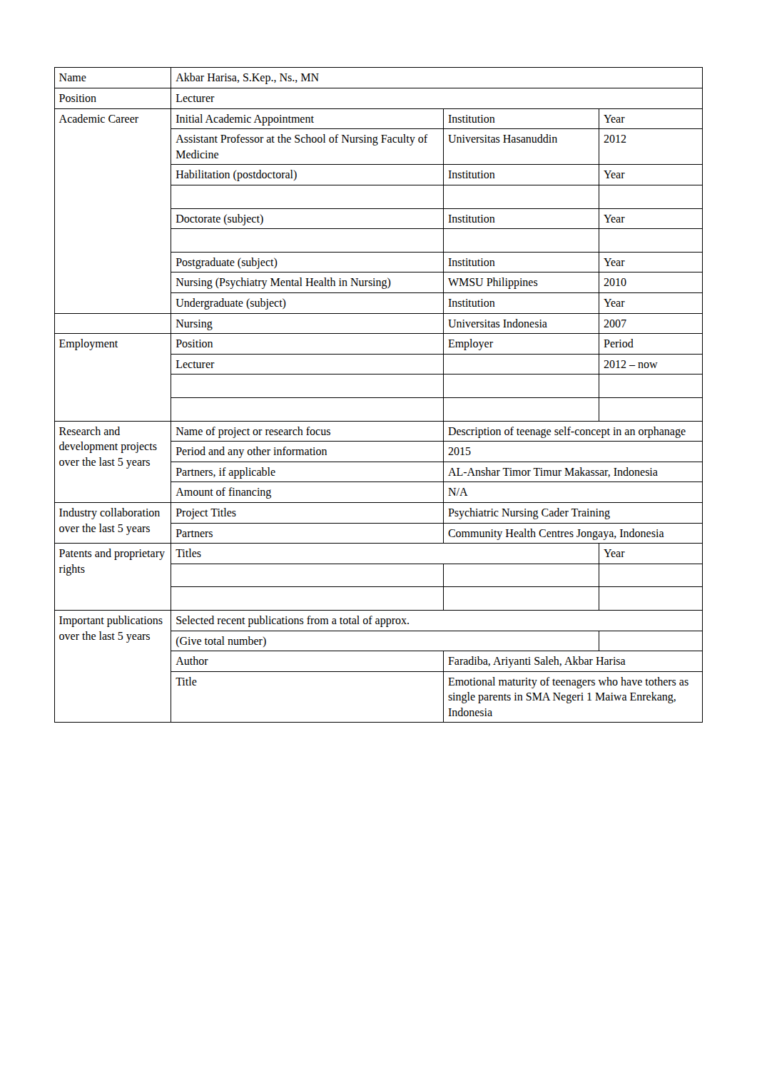| Name | Akbar Harisa, S.Kep., Ns., MN |
| Position | Lecturer |
| Academic Career | Initial Academic Appointment | Institution | Year |
| Assistant Professor at the School of Nursing Faculty of Medicine | Universitas Hasanuddin | 2012 |
| Habilitation (postdoctoral) | Institution | Year |
| Doctorate (subject) | Institution | Year |
| Postgraduate (subject) | Institution | Year |
| Nursing (Psychiatry Mental Health in Nursing) | WMSU Philippines | 2010 |
| Undergraduate (subject) | Institution | Year |
| | Nursing | Universitas Indonesia | 2007 |
| Employment | Position | Employer | Period |
| Lecturer | | 2012 – now |
| Research and development projects over the last 5 years | Name of project or research focus | Description of teenage self-concept in an orphanage |
| Period and any other information | 2015 |
| Partners, if applicable | AL-Anshar Timor Timur Makassar, Indonesia |
| Amount of financing | N/A |
| Industry collaboration over the last 5 years | Project Titles | Psychiatric Nursing Cader Training |
| Partners | Community Health Centres Jongaya, Indonesia |
| Patents and proprietary rights | Titles | Year |
| Important publications over the last 5 years | Selected recent publications from a total of approx. |
| (Give total number) | |
| Author | Faradiba, Ariyanti Saleh, Akbar Harisa |
| Title | Emotional maturity of teenagers who have tothers as single parents in SMA Negeri 1 Maiwa Enrekang, Indonesia |